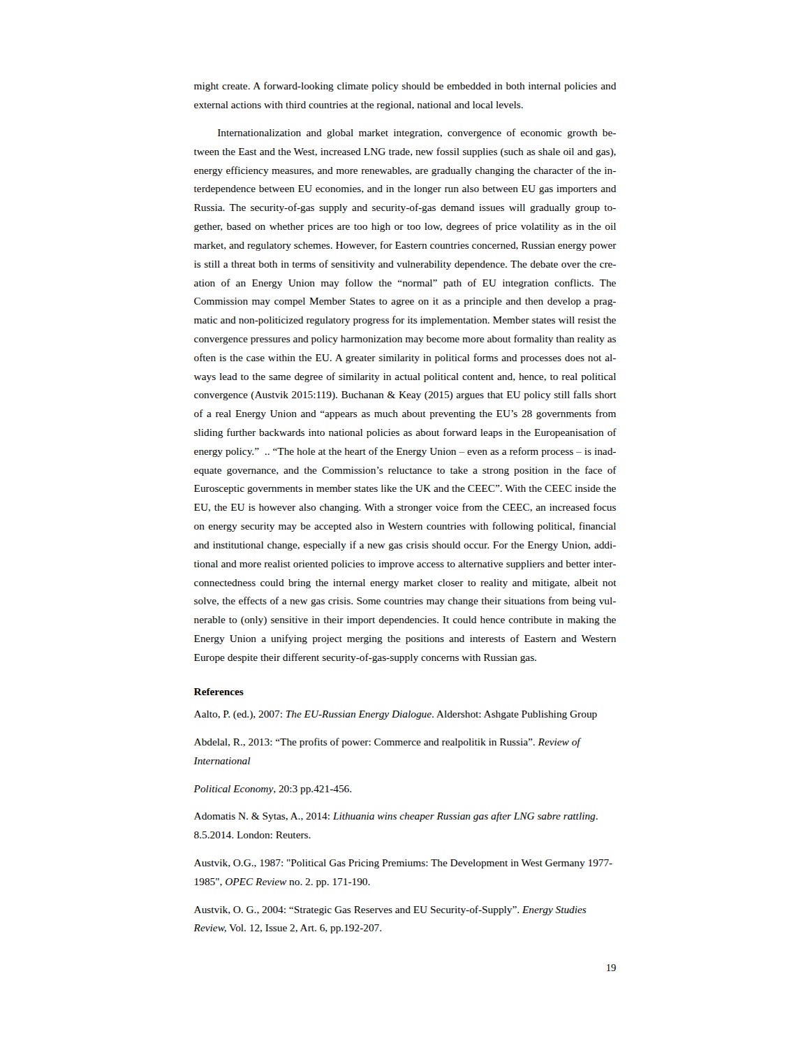might create. A forward-looking climate policy should be embedded in both internal policies and external actions with third countries at the regional, national and local levels.
Internationalization and global market integration, convergence of economic growth between the East and the West, increased LNG trade, new fossil supplies (such as shale oil and gas), energy efficiency measures, and more renewables, are gradually changing the character of the interdependence between EU economies, and in the longer run also between EU gas importers and Russia. The security-of-gas supply and security-of-gas demand issues will gradually group together, based on whether prices are too high or too low, degrees of price volatility as in the oil market, and regulatory schemes. However, for Eastern countries concerned, Russian energy power is still a threat both in terms of sensitivity and vulnerability dependence. The debate over the creation of an Energy Union may follow the “normal” path of EU integration conflicts. The Commission may compel Member States to agree on it as a principle and then develop a pragmatic and non-politicized regulatory progress for its implementation. Member states will resist the convergence pressures and policy harmonization may become more about formality than reality as often is the case within the EU. A greater similarity in political forms and processes does not always lead to the same degree of similarity in actual political content and, hence, to real political convergence (Austvik 2015:119). Buchanan & Keay (2015) argues that EU policy still falls short of a real Energy Union and “appears as much about preventing the EU’s 28 governments from sliding further backwards into national policies as about forward leaps in the Europeanisation of energy policy.” .. “The hole at the heart of the Energy Union – even as a reform process – is inadequate governance, and the Commission’s reluctance to take a strong position in the face of Eurosceptic governments in member states like the UK and the CEEC”. With the CEEC inside the EU, the EU is however also changing. With a stronger voice from the CEEC, an increased focus on energy security may be accepted also in Western countries with following political, financial and institutional change, especially if a new gas crisis should occur. For the Energy Union, additional and more realist oriented policies to improve access to alternative suppliers and better interconnectedness could bring the internal energy market closer to reality and mitigate, albeit not solve, the effects of a new gas crisis. Some countries may change their situations from being vulnerable to (only) sensitive in their import dependencies. It could hence contribute in making the Energy Union a unifying project merging the positions and interests of Eastern and Western Europe despite their different security-of-gas-supply concerns with Russian gas.
References
Aalto, P. (ed.), 2007: The EU-Russian Energy Dialogue. Aldershot: Ashgate Publishing Group
Abdelal, R., 2013: “The profits of power: Commerce and realpolitik in Russia”. Review of International
Political Economy, 20:3 pp.421-456.
Adomatis N. & Sytas, A., 2014: Lithuania wins cheaper Russian gas after LNG sabre rattling. 8.5.2014. London: Reuters.
Austvik, O.G., 1987: "Political Gas Pricing Premiums: The Development in West Germany 1977-1985", OPEC Review no. 2. pp. 171-190.
Austvik, O. G., 2004: “Strategic Gas Reserves and EU Security-of-Supply”. Energy Studies Review, Vol. 12, Issue 2, Art. 6, pp.192-207.
19